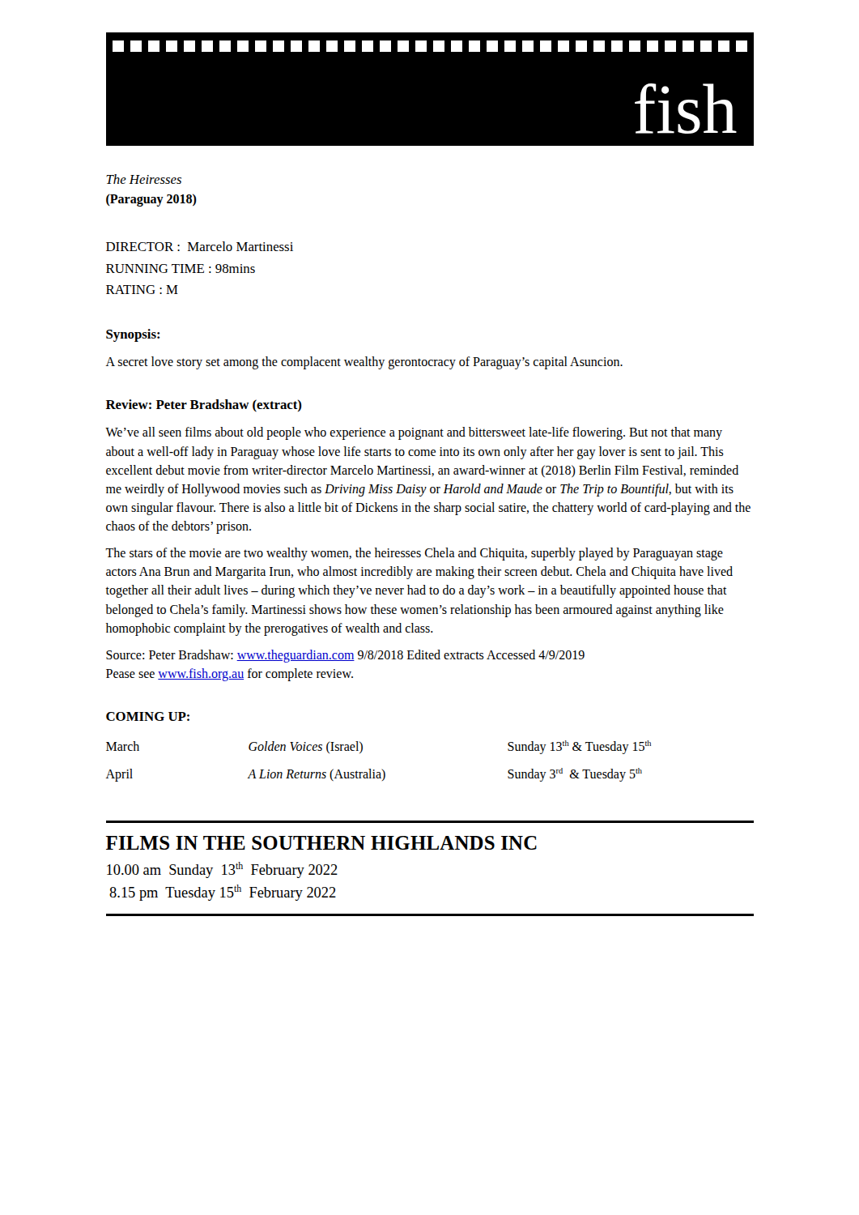fish
The Heiresses
(Paraguay 2018)
DIRECTOR : Marcelo Martinessi
RUNNING TIME : 98mins
RATING : M
Synopsis:
A secret love story set among the complacent wealthy gerontocracy of Paraguay’s capital Asuncion.
Review: Peter Bradshaw (extract)
We’ve all seen films about old people who experience a poignant and bittersweet late-life flowering. But not that many about a well-off lady in Paraguay whose love life starts to come into its own only after her gay lover is sent to jail. This excellent debut movie from writer-director Marcelo Martinessi, an award-winner at (2018) Berlin Film Festival, reminded me weirdly of Hollywood movies such as Driving Miss Daisy or Harold and Maude or The Trip to Bountiful, but with its own singular flavour. There is also a little bit of Dickens in the sharp social satire, the chattery world of card-playing and the chaos of the debtors’ prison.
The stars of the movie are two wealthy women, the heiresses Chela and Chiquita, superbly played by Paraguayan stage actors Ana Brun and Margarita Irun, who almost incredibly are making their screen debut. Chela and Chiquita have lived together all their adult lives – during which they’ve never had to do a day’s work – in a beautifully appointed house that belonged to Chela’s family. Martinessi shows how these women’s relationship has been armoured against anything like homophobic complaint by the prerogatives of wealth and class.
Source: Peter Bradshaw: www.theguardian.com 9/8/2018 Edited extracts Accessed 4/9/2019
Pease see www.fish.org.au for complete review.
COMING UP:
| March | Golden Voices (Israel) | Sunday 13 th & Tuesday 15 th |
| April | A Lion Returns (Australia) | Sunday 3 rd & Tuesday 5 th |
FILMS IN THE SOUTHERN HIGHLANDS INC
10.00 am Sunday 13th February 2022
8.15 pm Tuesday 15th February 2022